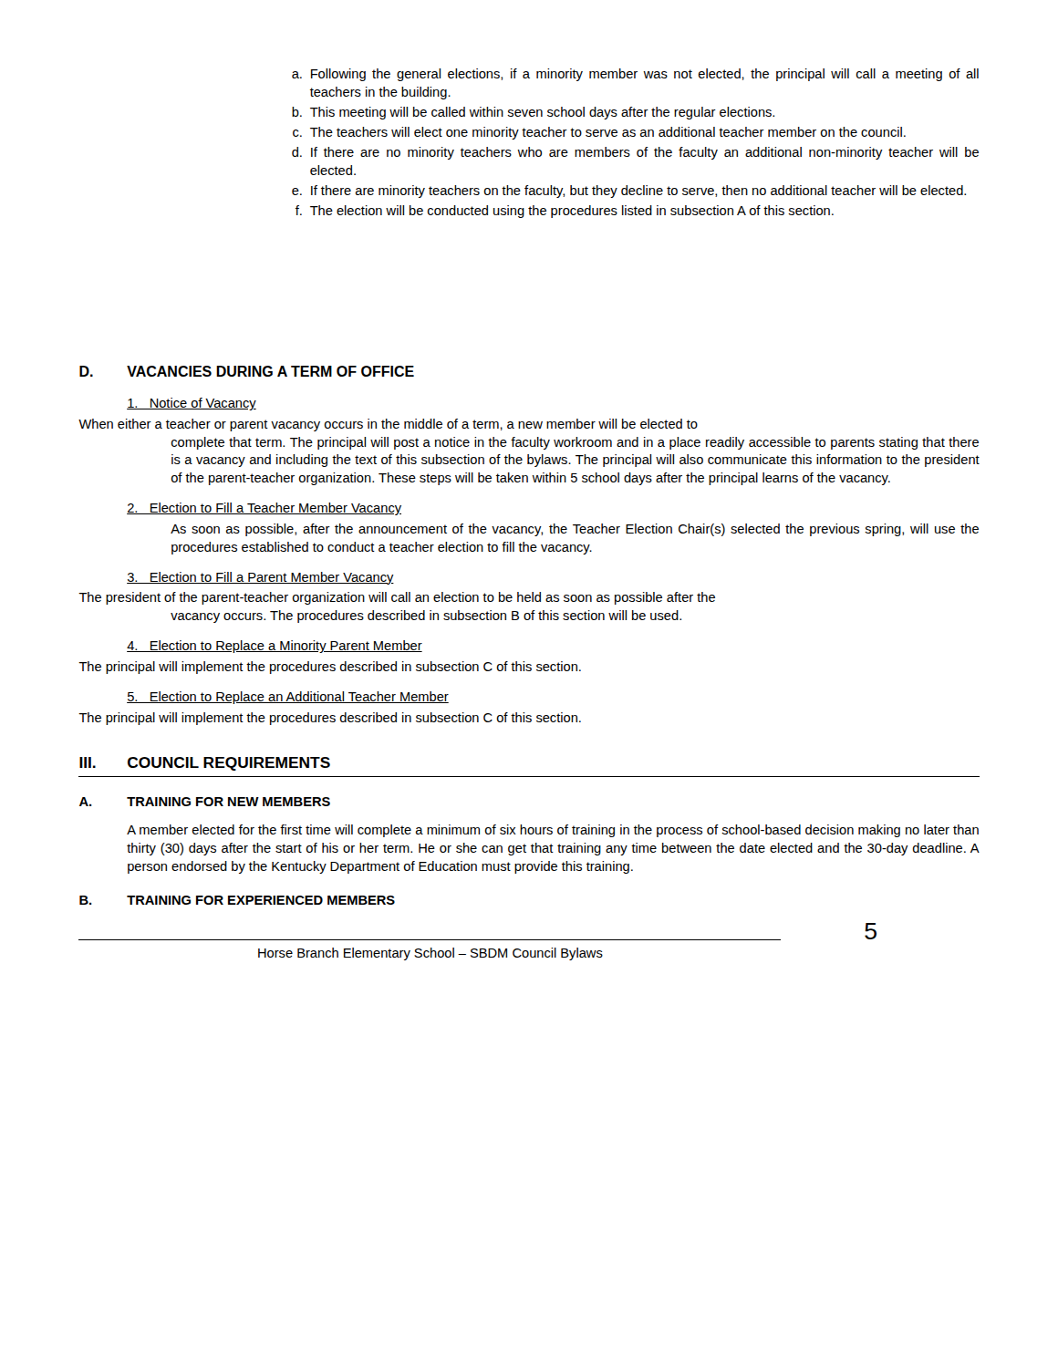Following the general elections, if a minority member was not elected, the principal will call a meeting of all teachers in the building.
This meeting will be called within seven school days after the regular elections.
The teachers will elect one minority teacher to serve as an additional teacher member on the council.
If there are no minority teachers who are members of the faculty an additional non-minority teacher will be elected.
If there are minority teachers on the faculty, but they decline to serve, then no additional teacher will be elected.
The election will be conducted using the procedures listed in subsection A of this section.
D. VACANCIES DURING A TERM OF OFFICE
1. Notice of Vacancy
When either a teacher or parent vacancy occurs in the middle of a term, a new member will be elected to complete that term. The principal will post a notice in the faculty workroom and in a place readily accessible to parents stating that there is a vacancy and including the text of this subsection of the bylaws. The principal will also communicate this information to the president of the parent-teacher organization. These steps will be taken within 5 school days after the principal learns of the vacancy.
2. Election to Fill a Teacher Member Vacancy
As soon as possible, after the announcement of the vacancy, the Teacher Election Chair(s) selected the previous spring, will use the procedures established to conduct a teacher election to fill the vacancy.
3. Election to Fill a Parent Member Vacancy
The president of the parent-teacher organization will call an election to be held as soon as possible after the vacancy occurs. The procedures described in subsection B of this section will be used.
4. Election to Replace a Minority Parent Member
The principal will implement the procedures described in subsection C of this section.
5. Election to Replace an Additional Teacher Member
The principal will implement the procedures described in subsection C of this section.
III. COUNCIL REQUIREMENTS
A. TRAINING FOR NEW MEMBERS
A member elected for the first time will complete a minimum of six hours of training in the process of school-based decision making no later than thirty (30) days after the start of his or her term. He or she can get that training any time between the date elected and the 30-day deadline. A person endorsed by the Kentucky Department of Education must provide this training.
B. TRAINING FOR EXPERIENCED MEMBERS
5
Horse Branch Elementary School – SBDM Council Bylaws